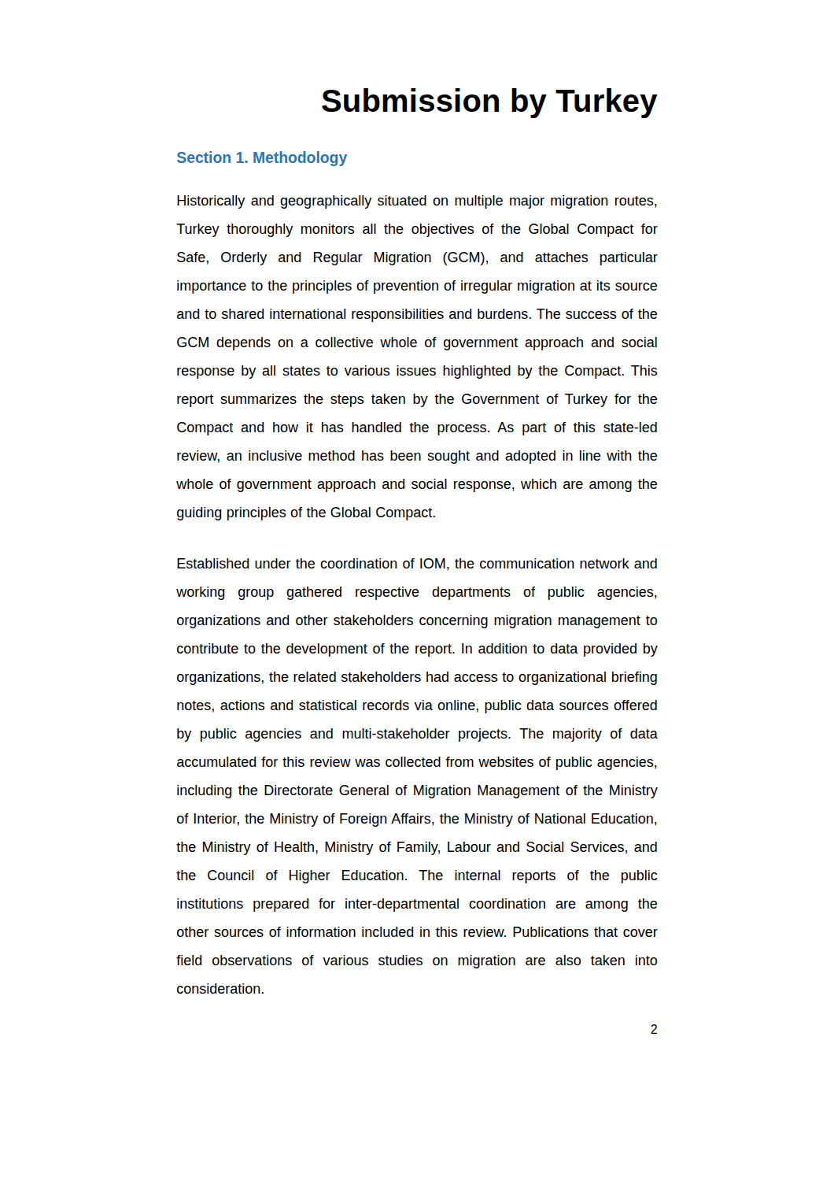Submission by Turkey
Section 1. Methodology
Historically and geographically situated on multiple major migration routes, Turkey thoroughly monitors all the objectives of the Global Compact for Safe, Orderly and Regular Migration (GCM), and attaches particular importance to the principles of prevention of irregular migration at its source and to shared international responsibilities and burdens. The success of the GCM depends on a collective whole of government approach and social response by all states to various issues highlighted by the Compact. This report summarizes the steps taken by the Government of Turkey for the Compact and how it has handled the process. As part of this state-led review, an inclusive method has been sought and adopted in line with the whole of government approach and social response, which are among the guiding principles of the Global Compact.
Established under the coordination of IOM, the communication network and working group gathered respective departments of public agencies, organizations and other stakeholders concerning migration management to contribute to the development of the report. In addition to data provided by organizations, the related stakeholders had access to organizational briefing notes, actions and statistical records via online, public data sources offered by public agencies and multi-stakeholder projects. The majority of data accumulated for this review was collected from websites of public agencies, including the Directorate General of Migration Management of the Ministry of Interior, the Ministry of Foreign Affairs, the Ministry of National Education, the Ministry of Health, Ministry of Family, Labour and Social Services, and the Council of Higher Education. The internal reports of the public institutions prepared for inter-departmental coordination are among the other sources of information included in this review. Publications that cover field observations of various studies on migration are also taken into consideration.
2